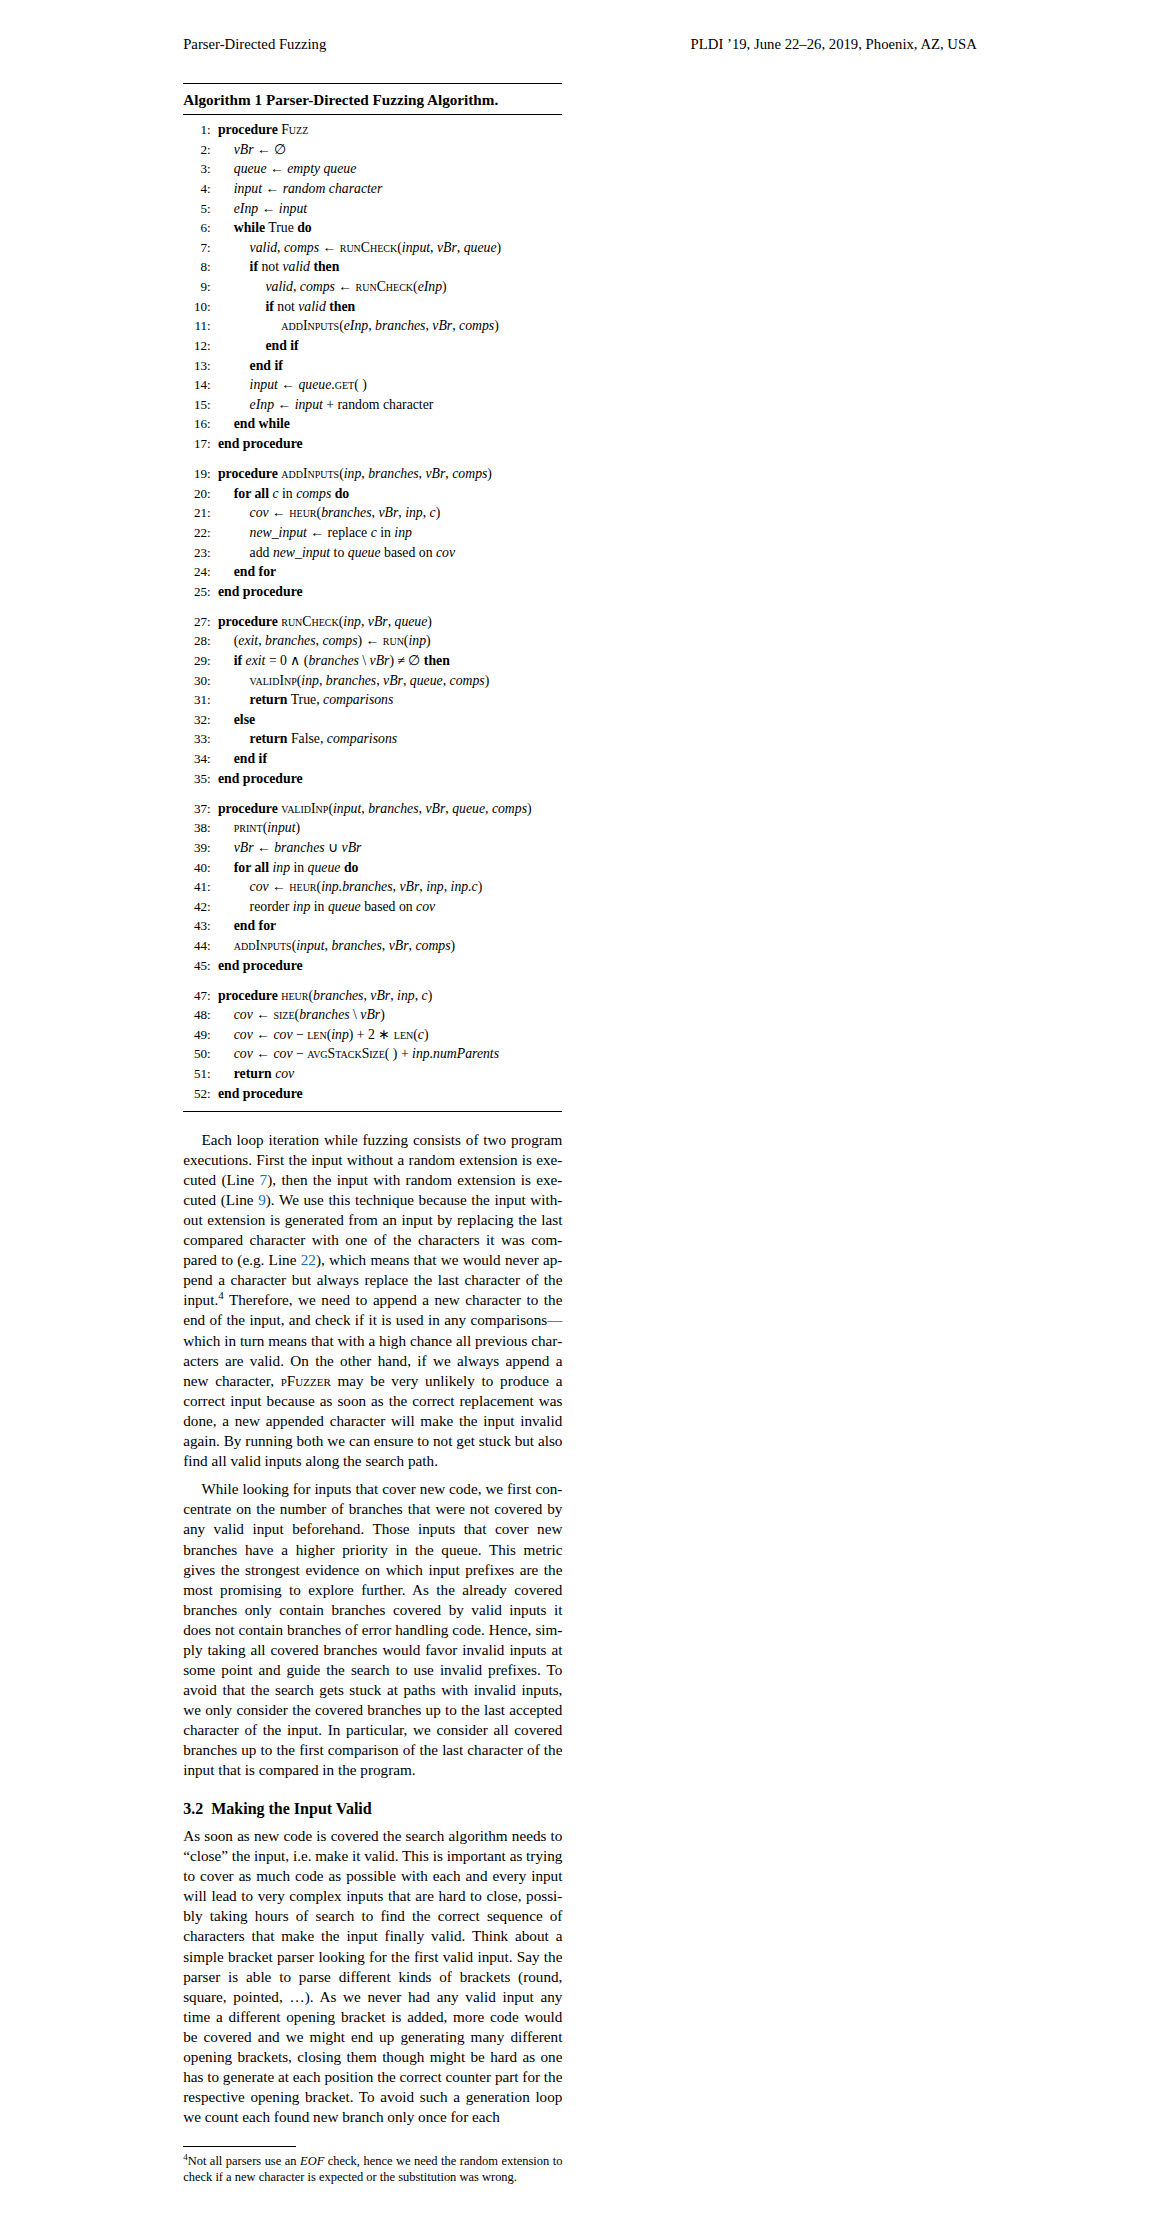Parser-Directed Fuzzing
PLDI ’19, June 22–26, 2019, Phoenix, AZ, USA
Algorithm 1 Parser-Directed Fuzzing Algorithm.
procedure Fuzz
vBr ← ∅
queue ← empty queue
input ← random character
eInp ← input
while True do
valid, comps ← runCheck(input, vBr, queue)
if not valid then
valid, comps ← runCheck(eInp)
if not valid then
addInputs(eInp, branches, vBr, comps)
end if
end if
input ← queue.get( )
eInp ← input + random character
end while
end procedure
procedure addInputs(inp, branches, vBr, comps)
for all c in comps do
cov ← heur(branches, vBr, inp, c)
new_input ← replace c in inp
add new_input to queue based on cov
end for
end procedure
procedure runCheck(inp, vBr, queue)
(exit, branches, comps) ← run(inp)
if exit = 0 ∧ (branches \ vBr) ≠ ∅ then
validInp(inp, branches, vBr, queue, comps)
return True, comparisons
else
return False, comparisons
end if
end procedure
procedure validInp(input, branches, vBr, queue, comps)
print(input)
vBr ← branches ∪ vBr
for all inp in queue do
cov ← heur(inp.branches, vBr, inp, inp.c)
reorder inp in queue based on cov
end for
addInputs(input, branches, vBr, comps)
end procedure
procedure heur(branches, vBr, inp, c)
cov ← size(branches \ vBr)
cov ← cov − len(inp) + 2 ∗ len(c)
cov ← cov − avgStackSize( ) + inp.numParents
return cov
end procedure
Each loop iteration while fuzzing consists of two program executions. First the input without a random extension is executed (Line 7), then the input with random extension is executed (Line 9). We use this technique because the input without extension is generated from an input by replacing the last compared character with one of the characters it was compared to (e.g. Line 22), which means that we would never append a character but always replace the last character of the input.4 Therefore, we need to append a new character to the end of the input, and check if it is used in any comparisons—which in turn means that with a high chance all previous characters are valid. On the other hand, if we always append a new character, pFuzzer may be very unlikely to produce a correct input because as soon as the correct replacement was done, a new appended character will make the input invalid again. By running both we can ensure to not get stuck but also find all valid inputs along the search path.
While looking for inputs that cover new code, we first concentrate on the number of branches that were not covered by any valid input beforehand. Those inputs that cover new branches have a higher priority in the queue. This metric gives the strongest evidence on which input prefixes are the most promising to explore further. As the already covered branches only contain branches covered by valid inputs it does not contain branches of error handling code. Hence, simply taking all covered branches would favor invalid inputs at some point and guide the search to use invalid prefixes. To avoid that the search gets stuck at paths with invalid inputs, we only consider the covered branches up to the last accepted character of the input. In particular, we consider all covered branches up to the first comparison of the last character of the input that is compared in the program.
3.2 Making the Input Valid
As soon as new code is covered the search algorithm needs to “close” the input, i.e. make it valid. This is important as trying to cover as much code as possible with each and every input will lead to very complex inputs that are hard to close, possibly taking hours of search to find the correct sequence of characters that make the input finally valid. Think about a simple bracket parser looking for the first valid input. Say the parser is able to parse different kinds of brackets (round, square, pointed, …). As we never had any valid input any time a different opening bracket is added, more code would be covered and we might end up generating many different opening brackets, closing them though might be hard as one has to generate at each position the correct counter part for the respective opening bracket. To avoid such a generation loop we count each found new branch only once for each
4Not all parsers use an EOF check, hence we need the random extension to check if a new character is expected or the substitution was wrong.